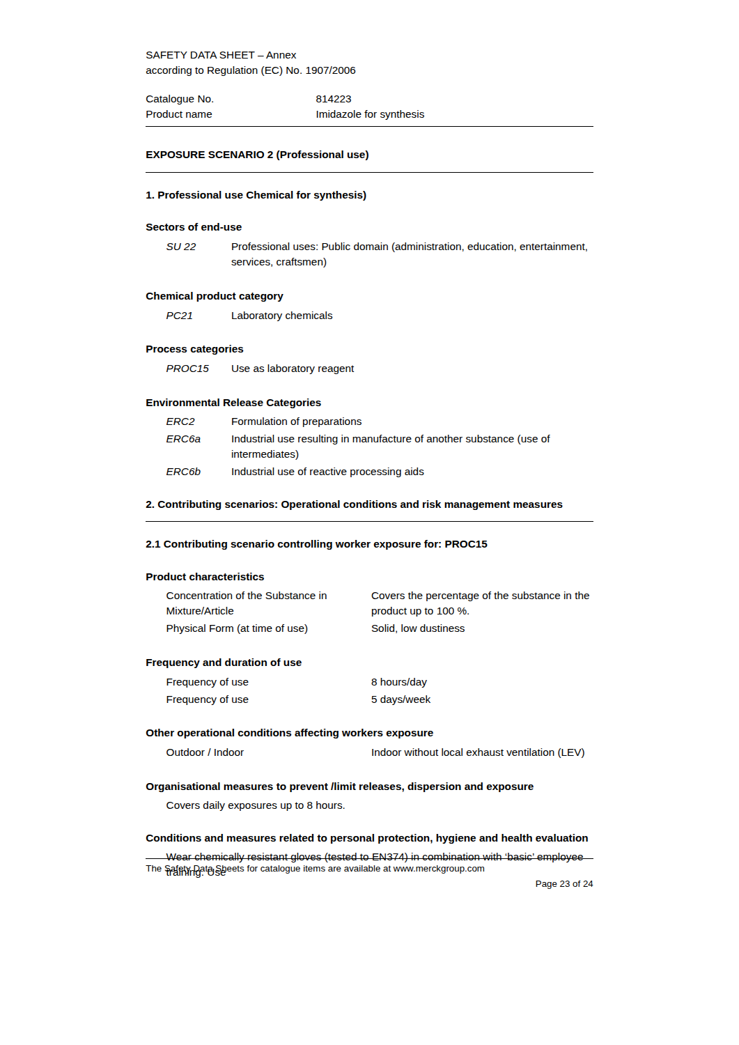SAFETY DATA SHEET – Annex
according to Regulation (EC) No. 1907/2006
| Catalogue No. | 814223 |
| Product name | Imidazole for synthesis |
EXPOSURE SCENARIO 2 (Professional use)
1. Professional use Chemical for synthesis)
Sectors of end-use
| SU 22 | Professional uses: Public domain (administration, education, entertainment, services, craftsmen) |
Chemical product category
| PC21 | Laboratory chemicals |
Process categories
| PROC15 | Use as laboratory reagent |
Environmental Release Categories
| ERC2 | Formulation of preparations |
| ERC6a | Industrial use resulting in manufacture of another substance (use of intermediates) |
| ERC6b | Industrial use of reactive processing aids |
2. Contributing scenarios: Operational conditions and risk management measures
2.1 Contributing scenario controlling worker exposure for: PROC15
Product characteristics
| Concentration of the Substance in Mixture/Article | Covers the percentage of the substance in the product up to 100 %. |
| Physical Form (at time of use) | Solid, low dustiness |
Frequency and duration of use
| Frequency of use | 8 hours/day |
| Frequency of use | 5 days/week |
Other operational conditions affecting workers exposure
| Outdoor / Indoor | Indoor without local exhaust ventilation (LEV) |
Organisational measures to prevent /limit releases, dispersion and exposure
Covers daily exposures up to 8 hours.
Conditions and measures related to personal protection, hygiene and health evaluation
Wear chemically resistant gloves (tested to EN374) in combination with ‘basic’ employee training. Use
The Safety Data Sheets for catalogue items are available at www.merckgroup.com
Page 23 of 24